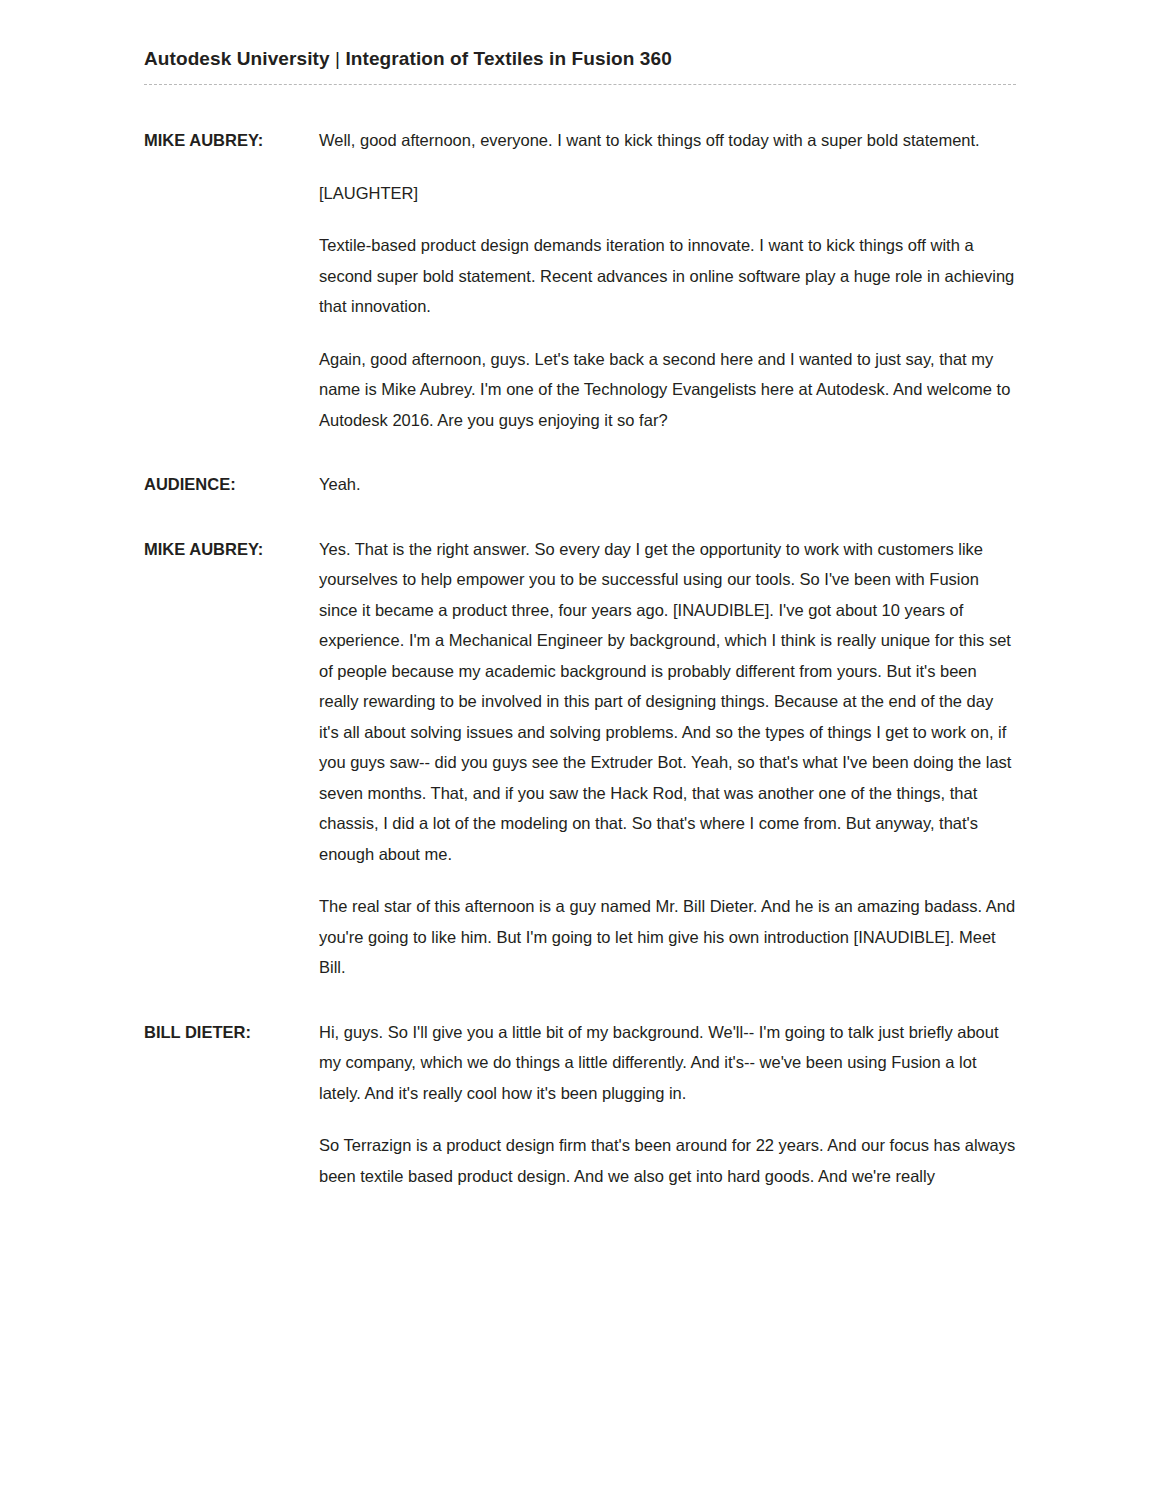Autodesk University | Integration of Textiles in Fusion 360
MIKE AUBREY:
Well, good afternoon, everyone. I want to kick things off today with a super bold statement.
[LAUGHTER]
Textile-based product design demands iteration to innovate. I want to kick things off with a second super bold statement. Recent advances in online software play a huge role in achieving that innovation.
Again, good afternoon, guys. Let's take back a second here and I wanted to just say, that my name is Mike Aubrey. I'm one of the Technology Evangelists here at Autodesk. And welcome to Autodesk 2016. Are you guys enjoying it so far?
AUDIENCE:
Yeah.
MIKE AUBREY:
Yes. That is the right answer. So every day I get the opportunity to work with customers like yourselves to help empower you to be successful using our tools. So I've been with Fusion since it became a product three, four years ago. [INAUDIBLE]. I've got about 10 years of experience. I'm a Mechanical Engineer by background, which I think is really unique for this set of people because my academic background is probably different from yours. But it's been really rewarding to be involved in this part of designing things. Because at the end of the day it's all about solving issues and solving problems. And so the types of things I get to work on, if you guys saw-- did you guys see the Extruder Bot. Yeah, so that's what I've been doing the last seven months. That, and if you saw the Hack Rod, that was another one of the things, that chassis, I did a lot of the modeling on that. So that's where I come from. But anyway, that's enough about me.
The real star of this afternoon is a guy named Mr. Bill Dieter. And he is an amazing badass. And you're going to like him. But I'm going to let him give his own introduction [INAUDIBLE]. Meet Bill.
BILL DIETER:
Hi, guys. So I'll give you a little bit of my background. We'll-- I'm going to talk just briefly about my company, which we do things a little differently. And it's-- we've been using Fusion a lot lately. And it's really cool how it's been plugging in.
So Terrazign is a product design firm that's been around for 22 years. And our focus has always been textile based product design. And we also get into hard goods. And we're really